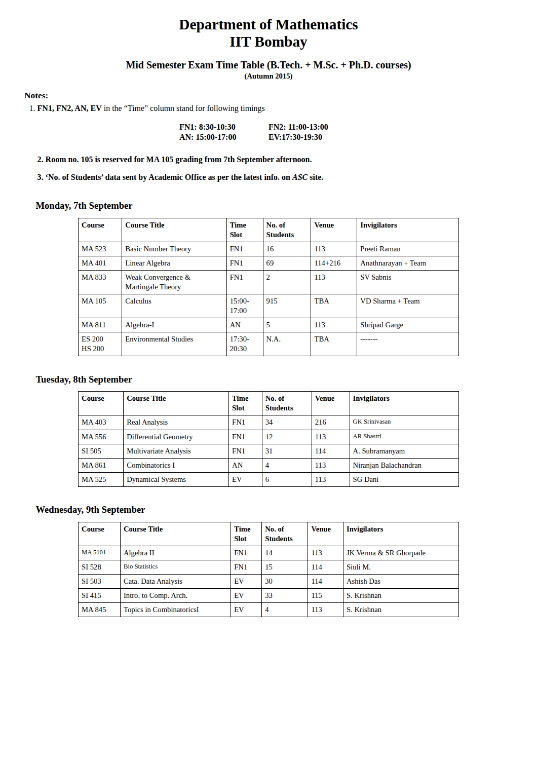Department of Mathematics
IIT Bombay
Mid Semester Exam Time Table (B.Tech. + M.Sc. + Ph.D. courses)
(Autumn 2015)
Notes:
FN1, FN2, AN, EV in the “Time” column stand for following timings
FN1: 8:30-10:30 FN2: 11:00-13:00
AN: 15:00-17:00 EV:17:30-19:30
2. Room no. 105 is reserved for MA 105 grading from 7th September afternoon.
3. ‘No. of Students’ data sent by Academic Office as per the latest info. on ASC site.
Monday, 7th September
| Course | Course Title | Time Slot | No. of Students | Venue | Invigilators |
| --- | --- | --- | --- | --- | --- |
| MA 523 | Basic Number Theory | FN1 | 16 | 113 | Preeti Raman |
| MA 401 | Linear Algebra | FN1 | 69 | 114+216 | Anathnarayan + Team |
| MA 833 | Weak Convergence & Martingale Theory | FN1 | 2 | 113 | SV Sabnis |
| MA 105 | Calculus | 15:00- 17:00 | 915 | TBA | VD Sharma + Team |
| MA 811 | Algebra-I | AN | 5 | 113 | Shripad Garge |
| ES 200 HS 200 | Environmental Studies | 17:30- 20:30 | N.A. | TBA | ------- |
Tuesday, 8th September
| Course | Course Title | Time Slot | No. of Students | Venue | Invigilators |
| --- | --- | --- | --- | --- | --- |
| MA 403 | Real Analysis | FN1 | 34 | 216 | GK Srinivasan |
| MA 556 | Differential Geometry | FN1 | 12 | 113 | AR Shastri |
| SI 505 | Multivariate Analysis | FN1 | 31 | 114 | A. Subramanyam |
| MA 861 | Combinatorics I | AN | 4 | 113 | Niranjan Balachandran |
| MA 525 | Dynamical Systems | EV | 6 | 113 | SG Dani |
Wednesday, 9th September
| Course | Course Title | Time Slot | No. of Students | Venue | Invigilators |
| --- | --- | --- | --- | --- | --- |
| MA 5101 | Algebra II | FN1 | 14 | 113 | JK Verma & SR Ghorpade |
| SI 528 | Bio Statistics | FN1 | 15 | 114 | Siuli M. |
| SI 503 | Cata. Data Analysis | EV | 30 | 114 | Ashish Das |
| SI 415 | Intro. to Comp. Arch. | EV | 33 | 115 | S. Krishnan |
| MA 845 | Topics in CombinatoricsI | EV | 4 | 113 | S. Krishnan |